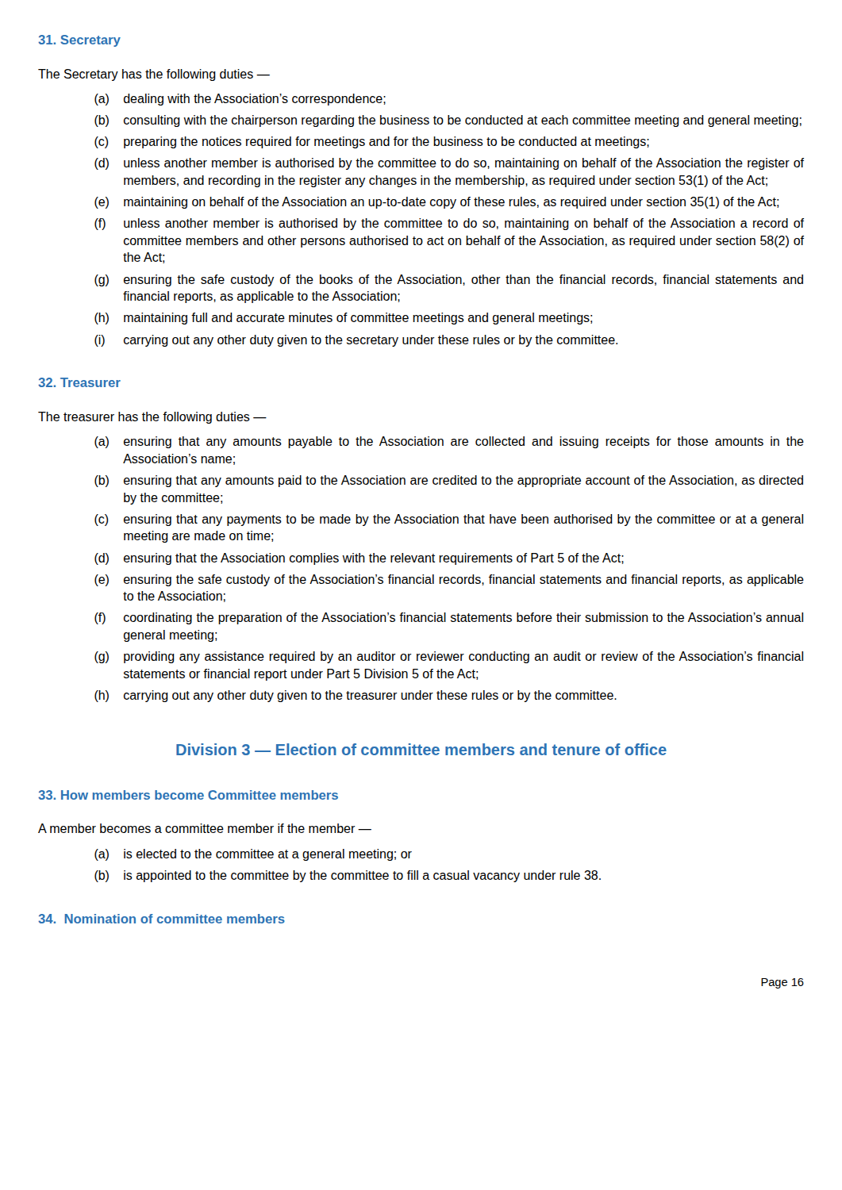31. Secretary
The Secretary has the following duties —
(a) dealing with the Association’s correspondence;
(b) consulting with the chairperson regarding the business to be conducted at each committee meeting and general meeting;
(c) preparing the notices required for meetings and for the business to be conducted at meetings;
(d) unless another member is authorised by the committee to do so, maintaining on behalf of the Association the register of members, and recording in the register any changes in the membership, as required under section 53(1) of the Act;
(e) maintaining on behalf of the Association an up-to-date copy of these rules, as required under section 35(1) of the Act;
(f) unless another member is authorised by the committee to do so, maintaining on behalf of the Association a record of committee members and other persons authorised to act on behalf of the Association, as required under section 58(2) of the Act;
(g) ensuring the safe custody of the books of the Association, other than the financial records, financial statements and financial reports, as applicable to the Association;
(h) maintaining full and accurate minutes of committee meetings and general meetings;
(i) carrying out any other duty given to the secretary under these rules or by the committee.
32. Treasurer
The treasurer has the following duties —
(a) ensuring that any amounts payable to the Association are collected and issuing receipts for those amounts in the Association’s name;
(b) ensuring that any amounts paid to the Association are credited to the appropriate account of the Association, as directed by the committee;
(c) ensuring that any payments to be made by the Association that have been authorised by the committee or at a general meeting are made on time;
(d) ensuring that the Association complies with the relevant requirements of Part 5 of the Act;
(e) ensuring the safe custody of the Association’s financial records, financial statements and financial reports, as applicable to the Association;
(f) coordinating the preparation of the Association’s financial statements before their submission to the Association’s annual general meeting;
(g) providing any assistance required by an auditor or reviewer conducting an audit or review of the Association’s financial statements or financial report under Part 5 Division 5 of the Act;
(h) carrying out any other duty given to the treasurer under these rules or by the committee.
Division 3 — Election of committee members and tenure of office
33. How members become Committee members
A member becomes a committee member if the member —
(a) is elected to the committee at a general meeting; or
(b) is appointed to the committee by the committee to fill a casual vacancy under rule 38.
34. Nomination of committee members
Page 16